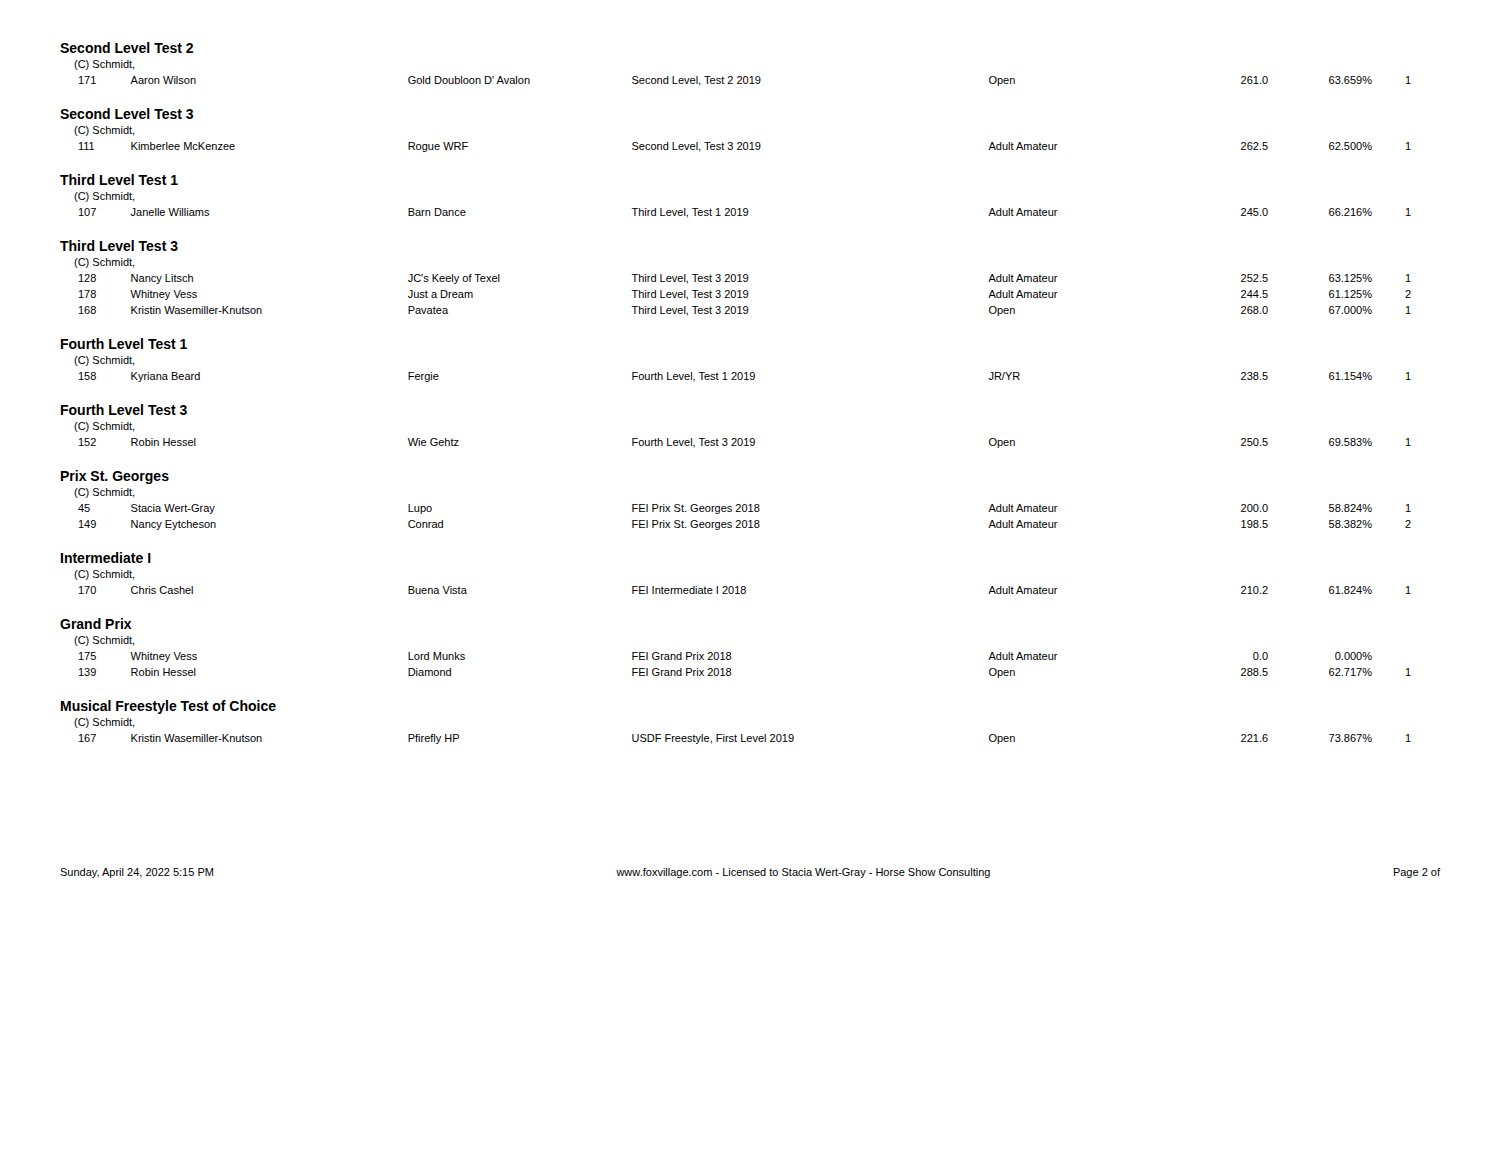Second Level Test 2
(C) Schmidt,
| 171 | Aaron Wilson | Gold Doubloon D' Avalon | Second Level, Test 2 2019 | Open | 261.0 | 63.659% | 1 |
Second Level Test 3
(C) Schmidt,
| 111 | Kimberlee McKenzee | Rogue WRF | Second Level, Test 3 2019 | Adult Amateur | 262.5 | 62.500% | 1 |
Third Level Test 1
(C) Schmidt,
| 107 | Janelle Williams | Barn Dance | Third Level, Test 1 2019 | Adult Amateur | 245.0 | 66.216% | 1 |
Third Level Test 3
(C) Schmidt,
| 128 | Nancy Litsch | JC's Keely of Texel | Third Level, Test 3 2019 | Adult Amateur | 252.5 | 63.125% | 1 |
| 178 | Whitney Vess | Just a Dream | Third Level, Test 3 2019 | Adult Amateur | 244.5 | 61.125% | 2 |
| 168 | Kristin Wasemiller-Knutson | Pavatea | Third Level, Test 3 2019 | Open | 268.0 | 67.000% | 1 |
Fourth Level Test 1
(C) Schmidt,
| 158 | Kyriana Beard | Fergie | Fourth Level, Test 1 2019 | JR/YR | 238.5 | 61.154% | 1 |
Fourth Level Test 3
(C) Schmidt,
| 152 | Robin Hessel | Wie Gehtz | Fourth Level, Test 3 2019 | Open | 250.5 | 69.583% | 1 |
Prix St. Georges
(C) Schmidt,
| 45 | Stacia Wert-Gray | Lupo | FEI Prix St. Georges 2018 | Adult Amateur | 200.0 | 58.824% | 1 |
| 149 | Nancy Eytcheson | Conrad | FEI Prix St. Georges 2018 | Adult Amateur | 198.5 | 58.382% | 2 |
Intermediate I
(C) Schmidt,
| 170 | Chris Cashel | Buena Vista | FEI Intermediate I 2018 | Adult Amateur | 210.2 | 61.824% | 1 |
Grand Prix
(C) Schmidt,
| 175 | Whitney Vess | Lord Munks | FEI Grand Prix 2018 | Adult Amateur | 0.0 | 0.000% | |
| 139 | Robin Hessel | Diamond | FEI Grand Prix 2018 | Open | 288.5 | 62.717% | 1 |
Musical Freestyle Test of Choice
(C) Schmidt,
| 167 | Kristin Wasemiller-Knutson | Pfirefly HP | USDF Freestyle, First Level 2019 | Open | 221.6 | 73.867% | 1 |
Sunday, April 24, 2022 5:15 PM
www.foxvillage.com - Licensed to Stacia Wert-Gray - Horse Show Consulting
Page 2 of